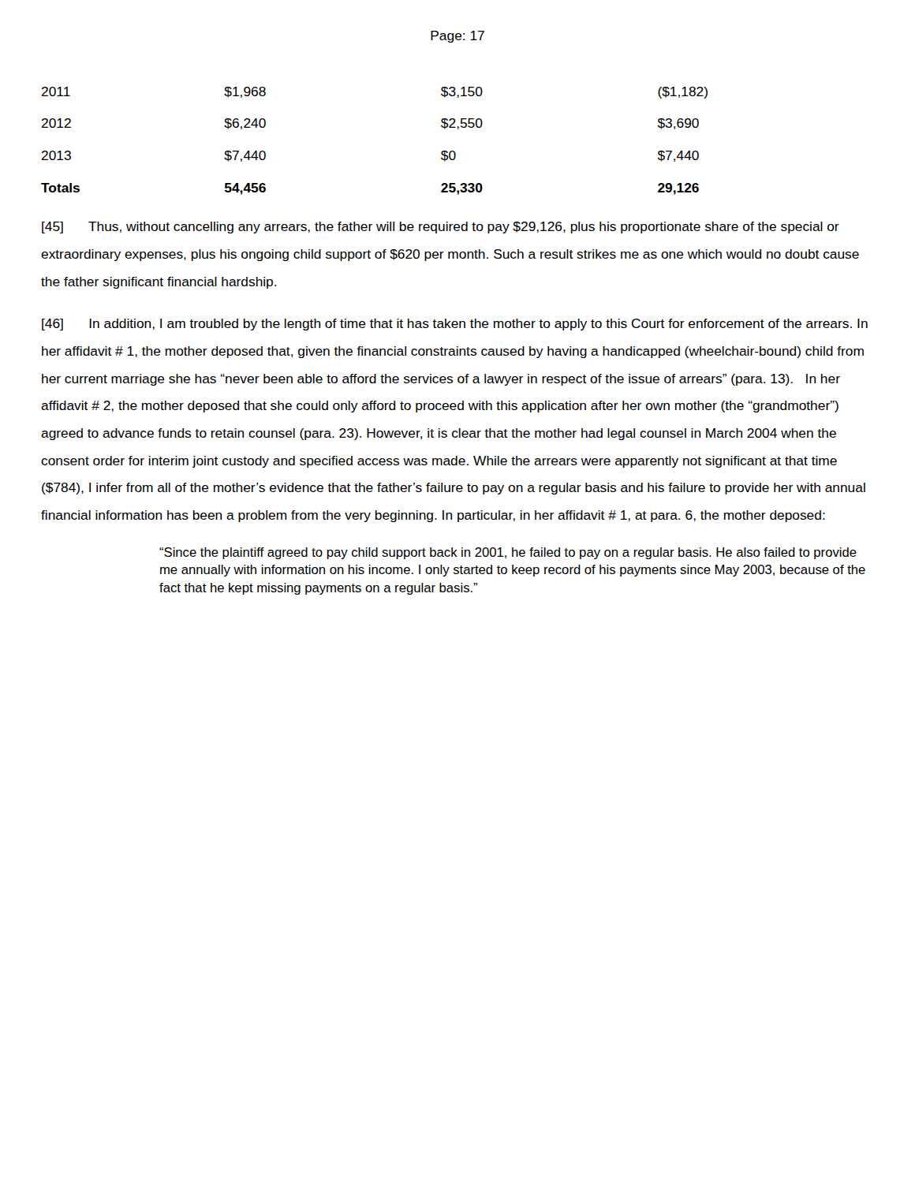Page: 17
| 2011 | $1,968 | $3,150 | ($1,182) |
| 2012 | $6,240 | $2,550 | $3,690 |
| 2013 | $7,440 | $0 | $7,440 |
| Totals | 54,456 | 25,330 | 29,126 |
[45] Thus, without cancelling any arrears, the father will be required to pay $29,126, plus his proportionate share of the special or extraordinary expenses, plus his ongoing child support of $620 per month. Such a result strikes me as one which would no doubt cause the father significant financial hardship.
[46] In addition, I am troubled by the length of time that it has taken the mother to apply to this Court for enforcement of the arrears. In her affidavit # 1, the mother deposed that, given the financial constraints caused by having a handicapped (wheelchair-bound) child from her current marriage she has “never been able to afford the services of a lawyer in respect of the issue of arrears” (para. 13). In her affidavit # 2, the mother deposed that she could only afford to proceed with this application after her own mother (the “grandmother”) agreed to advance funds to retain counsel (para. 23). However, it is clear that the mother had legal counsel in March 2004 when the consent order for interim joint custody and specified access was made. While the arrears were apparently not significant at that time ($784), I infer from all of the mother’s evidence that the father’s failure to pay on a regular basis and his failure to provide her with annual financial information has been a problem from the very beginning. In particular, in her affidavit # 1, at para. 6, the mother deposed:
“Since the plaintiff agreed to pay child support back in 2001, he failed to pay on a regular basis. He also failed to provide me annually with information on his income. I only started to keep record of his payments since May 2003, because of the fact that he kept missing payments on a regular basis.”